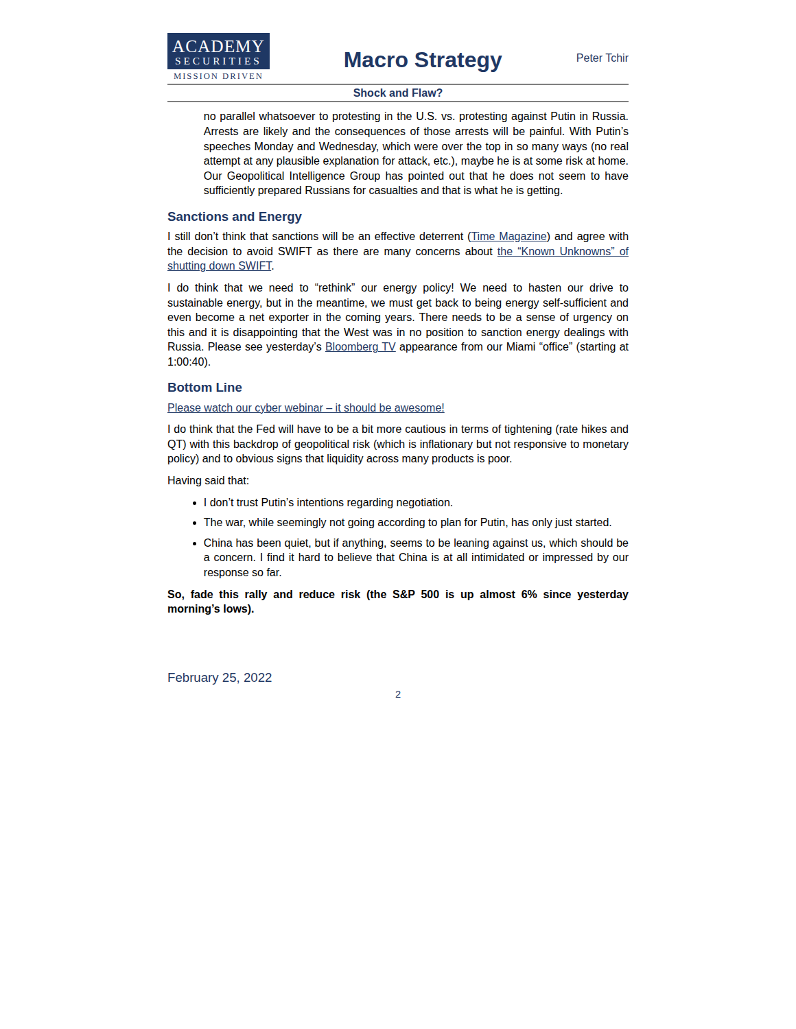ACADEMY
SECURITIES
MISSION DRIVEN
Macro Strategy
Peter Tchir
Shock and Flaw?
no parallel whatsoever to protesting in the U.S. vs. protesting against Putin in Russia. Arrests are likely and the consequences of those arrests will be painful. With Putin’s speeches Monday and Wednesday, which were over the top in so many ways (no real attempt at any plausible explanation for attack, etc.), maybe he is at some risk at home. Our Geopolitical Intelligence Group has pointed out that he does not seem to have sufficiently prepared Russians for casualties and that is what he is getting.
Sanctions and Energy
I still don’t think that sanctions will be an effective deterrent (Time Magazine) and agree with the decision to avoid SWIFT as there are many concerns about the “Known Unknowns” of shutting down SWIFT.
I do think that we need to “rethink” our energy policy! We need to hasten our drive to sustainable energy, but in the meantime, we must get back to being energy self-sufficient and even become a net exporter in the coming years. There needs to be a sense of urgency on this and it is disappointing that the West was in no position to sanction energy dealings with Russia. Please see yesterday’s Bloomberg TV appearance from our Miami “office” (starting at 1:00:40).
Bottom Line
Please watch our cyber webinar – it should be awesome!
I do think that the Fed will have to be a bit more cautious in terms of tightening (rate hikes and QT) with this backdrop of geopolitical risk (which is inflationary but not responsive to monetary policy) and to obvious signs that liquidity across many products is poor.
Having said that:
I don’t trust Putin’s intentions regarding negotiation.
The war, while seemingly not going according to plan for Putin, has only just started.
China has been quiet, but if anything, seems to be leaning against us, which should be a concern. I find it hard to believe that China is at all intimidated or impressed by our response so far.
So, fade this rally and reduce risk (the S&P 500 is up almost 6% since yesterday morning’s lows).
February 25, 2022
2